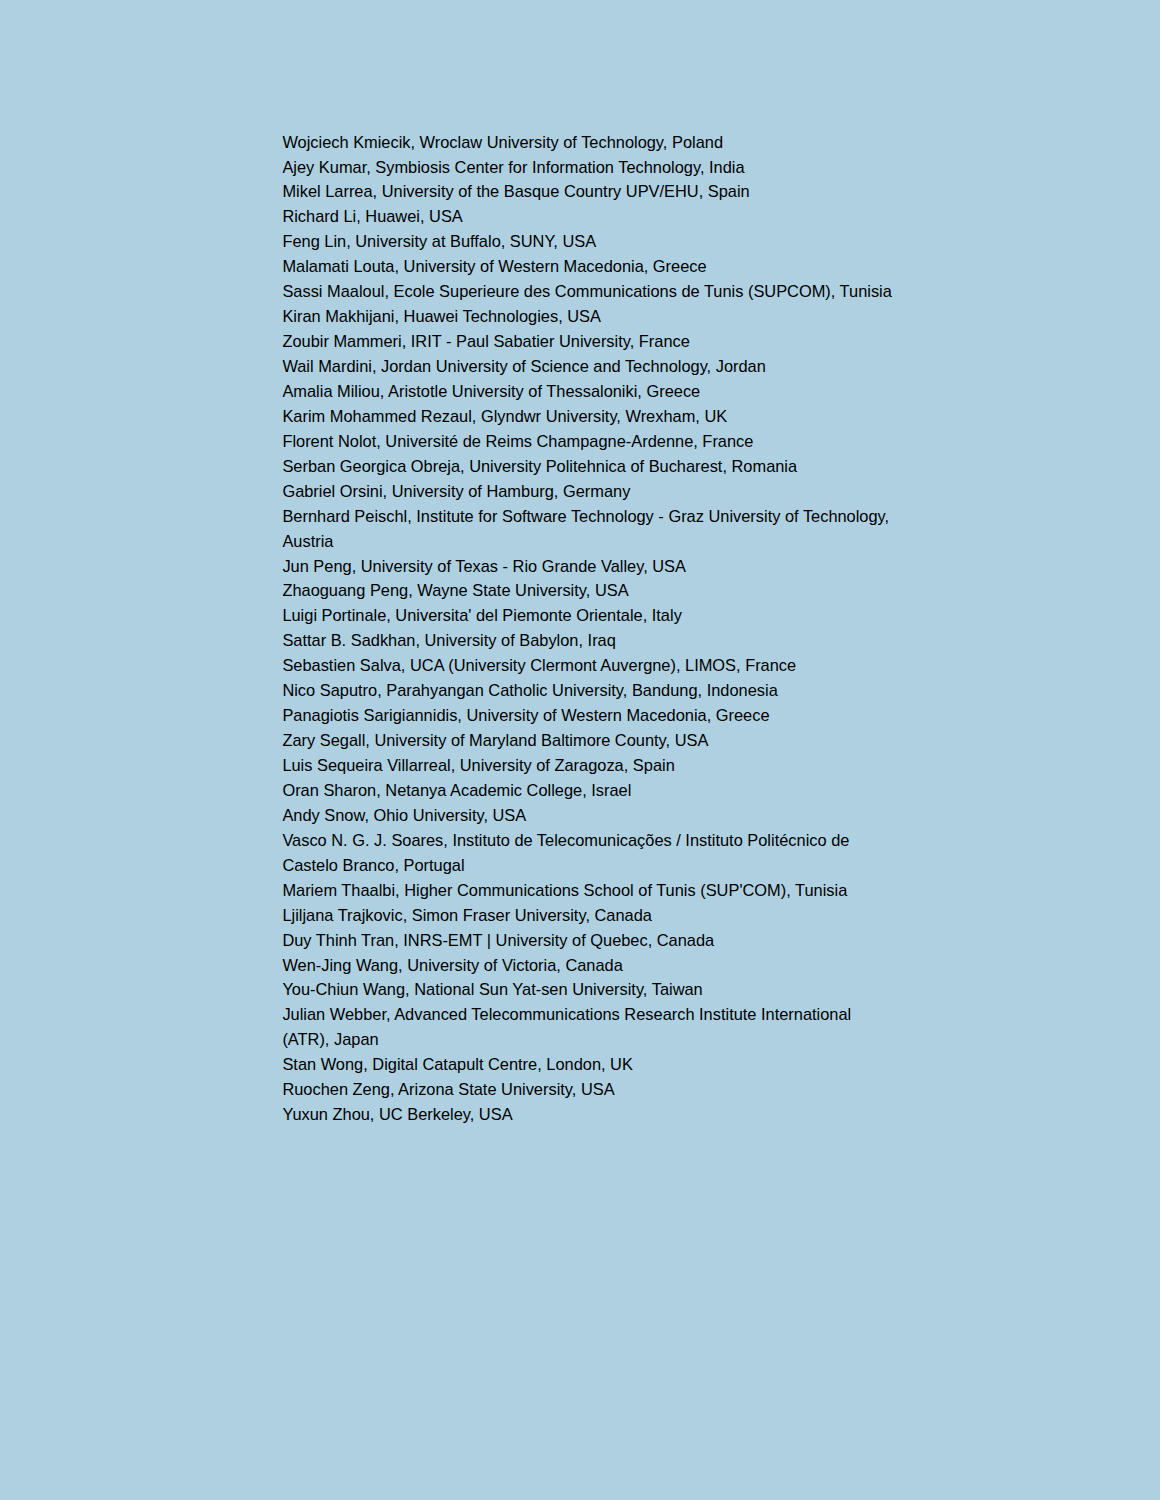Wojciech Kmiecik, Wroclaw University of Technology, Poland
Ajey Kumar, Symbiosis Center for Information Technology, India
Mikel Larrea, University of the Basque Country UPV/EHU, Spain
Richard Li, Huawei, USA
Feng Lin, University at Buffalo, SUNY, USA
Malamati Louta, University of Western Macedonia, Greece
Sassi Maaloul, Ecole Superieure des Communications de Tunis (SUPCOM), Tunisia
Kiran Makhijani, Huawei Technologies, USA
Zoubir Mammeri, IRIT - Paul Sabatier University, France
Wail Mardini, Jordan University of Science and Technology, Jordan
Amalia Miliou, Aristotle University of Thessaloniki, Greece
Karim Mohammed Rezaul, Glyndwr University, Wrexham, UK
Florent Nolot, Université de Reims Champagne-Ardenne, France
Serban Georgica Obreja, University Politehnica of Bucharest, Romania
Gabriel Orsini, University of Hamburg, Germany
Bernhard Peischl, Institute for Software Technology - Graz University of Technology, Austria
Jun Peng, University of Texas - Rio Grande Valley, USA
Zhaoguang Peng, Wayne State University, USA
Luigi Portinale, Universita' del Piemonte Orientale, Italy
Sattar B. Sadkhan, University of Babylon, Iraq
Sebastien Salva, UCA (University Clermont Auvergne), LIMOS, France
Nico Saputro, Parahyangan Catholic University, Bandung, Indonesia
Panagiotis Sarigiannidis, University of Western Macedonia, Greece
Zary Segall, University of Maryland Baltimore County, USA
Luis Sequeira Villarreal, University of Zaragoza, Spain
Oran Sharon, Netanya Academic College, Israel
Andy Snow, Ohio University, USA
Vasco N. G. J. Soares, Instituto de Telecomunicações / Instituto Politécnico de Castelo Branco, Portugal
Mariem Thaalbi, Higher Communications School of Tunis (SUP'COM), Tunisia
Ljiljana Trajkovic, Simon Fraser University, Canada
Duy Thinh Tran, INRS-EMT | University of Quebec, Canada
Wen-Jing Wang, University of Victoria, Canada
You-Chiun Wang, National Sun Yat-sen University, Taiwan
Julian Webber, Advanced Telecommunications Research Institute International (ATR), Japan
Stan Wong, Digital Catapult Centre, London, UK
Ruochen Zeng, Arizona State University, USA
Yuxun Zhou, UC Berkeley, USA